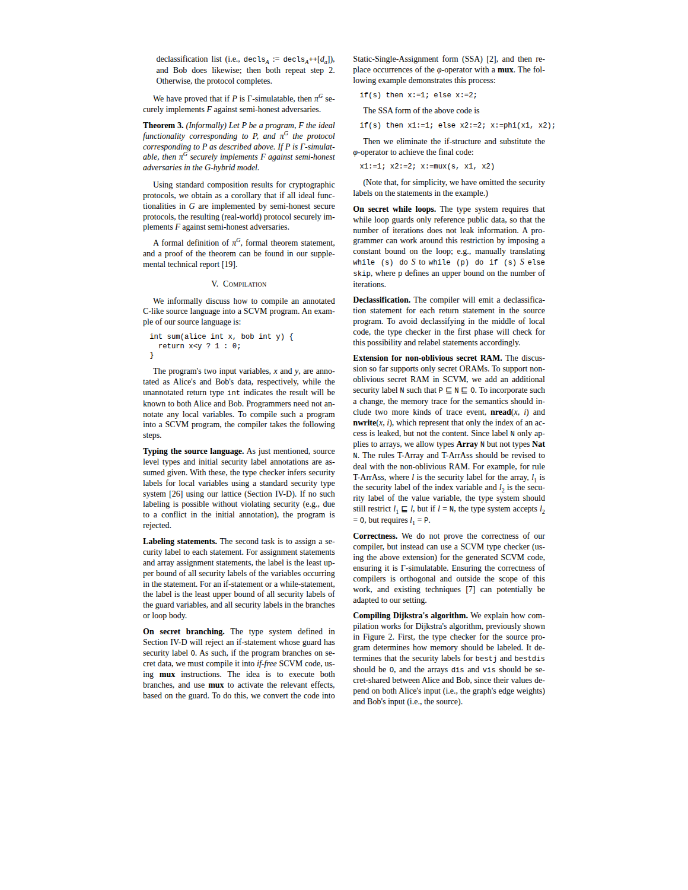declassification list (i.e., declsA := declsA++[da]), and Bob does likewise; then both repeat step 2. Otherwise, the protocol completes.
We have proved that if P is Γ-simulatable, then πG securely implements F against semi-honest adversaries.
Theorem 3. (Informally) Let P be a program, F the ideal functionality corresponding to P, and πG the protocol corresponding to P as described above. If P is Γ-simulatable, then πG securely implements F against semi-honest adversaries in the G-hybrid model.
Using standard composition results for cryptographic protocols, we obtain as a corollary that if all ideal functionalities in G are implemented by semi-honest secure protocols, the resulting (real-world) protocol securely implements F against semi-honest adversaries.
A formal definition of πG, formal theorem statement, and a proof of the theorem can be found in our supplemental technical report [19].
V. Compilation
We informally discuss how to compile an annotated C-like source language into a SCVM program. An example of our source language is:
int sum(alice int x, bob int y) {
  return x<y ? 1 : 0;
}
The program's two input variables, x and y, are annotated as Alice's and Bob's data, respectively, while the unannotated return type int indicates the result will be known to both Alice and Bob. Programmers need not annotate any local variables. To compile such a program into a SCVM program, the compiler takes the following steps.
Typing the source language. As just mentioned, source level types and initial security label annotations are assumed given. With these, the type checker infers security labels for local variables using a standard security type system [26] using our lattice (Section IV-D). If no such labeling is possible without violating security (e.g., due to a conflict in the initial annotation), the program is rejected.
Labeling statements. The second task is to assign a security label to each statement. For assignment statements and array assignment statements, the label is the least upper bound of all security labels of the variables occurring in the statement. For an if-statement or a while-statement, the label is the least upper bound of all security labels of the guard variables, and all security labels in the branches or loop body.
On secret branching. The type system defined in Section IV-D will reject an if-statement whose guard has security label O. As such, if the program branches on secret data, we must compile it into if-free SCVM code, using mux instructions. The idea is to execute both branches, and use mux to activate the relevant effects, based on the guard. To do this, we convert the code into Static-Single-Assignment form (SSA) [2], and then replace occurrences of the φ-operator with a mux. The following example demonstrates this process:
if(s) then x:=1; else x:=2;
The SSA form of the above code is
if(s) then x1:=1; else x2:=2; x:=phi(x1, x2);
Then we eliminate the if-structure and substitute the φ-operator to achieve the final code:
x1:=1; x2:=2; x:=mux(s, x1, x2)
(Note that, for simplicity, we have omitted the security labels on the statements in the example.)
On secret while loops. The type system requires that while loop guards only reference public data, so that the number of iterations does not leak information. A programmer can work around this restriction by imposing a constant bound on the loop; e.g., manually translating while (s) do S to while (p) do if (s) S else skip, where p defines an upper bound on the number of iterations.
Declassification. The compiler will emit a declassification statement for each return statement in the source program. To avoid declassifying in the middle of local code, the type checker in the first phase will check for this possibility and relabel statements accordingly.
Extension for non-oblivious secret RAM. The discussion so far supports only secret ORAMs. To support non-oblivious secret RAM in SCVM, we add an additional security label N such that P ⊑ N ⊑ O. To incorporate such a change, the memory trace for the semantics should include two more kinds of trace event, nread(x, i) and nwrite(x, i), which represent that only the index of an access is leaked, but not the content. Since label N only applies to arrays, we allow types Array N but not types Nat N. The rules T-Array and T-ArrAss should be revised to deal with the non-oblivious RAM. For example, for rule T-ArrAss, where l is the security label for the array, l1 is the security label of the index variable and l2 is the security label of the value variable, the type system should still restrict l1 ⊑ l, but if l = N, the type system accepts l2 = O, but requires l1 = P.
Correctness. We do not prove the correctness of our compiler, but instead can use a SCVM type checker (using the above extension) for the generated SCVM code, ensuring it is Γ-simulatable. Ensuring the correctness of compilers is orthogonal and outside the scope of this work, and existing techniques [7] can potentially be adapted to our setting.
Compiling Dijkstra's algorithm. We explain how compilation works for Dijkstra's algorithm, previously shown in Figure 2. First, the type checker for the source program determines how memory should be labeled. It determines that the security labels for bestj and bestdis should be O, and the arrays dis and vis should be secret-shared between Alice and Bob, since their values depend on both Alice's input (i.e., the graph's edge weights) and Bob's input (i.e., the source).